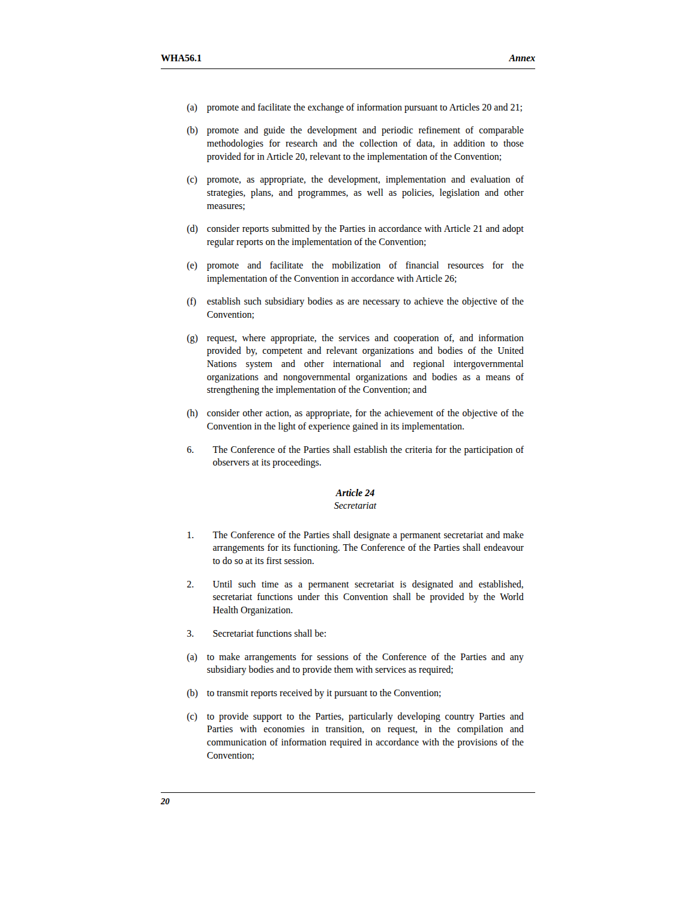WHA56.1 Annex
(a) promote and facilitate the exchange of information pursuant to Articles 20 and 21;
(b) promote and guide the development and periodic refinement of comparable methodologies for research and the collection of data, in addition to those provided for in Article 20, relevant to the implementation of the Convention;
(c) promote, as appropriate, the development, implementation and evaluation of strategies, plans, and programmes, as well as policies, legislation and other measures;
(d) consider reports submitted by the Parties in accordance with Article 21 and adopt regular reports on the implementation of the Convention;
(e) promote and facilitate the mobilization of financial resources for the implementation of the Convention in accordance with Article 26;
(f) establish such subsidiary bodies as are necessary to achieve the objective of the Convention;
(g) request, where appropriate, the services and cooperation of, and information provided by, competent and relevant organizations and bodies of the United Nations system and other international and regional intergovernmental organizations and nongovernmental organizations and bodies as a means of strengthening the implementation of the Convention; and
(h) consider other action, as appropriate, for the achievement of the objective of the Convention in the light of experience gained in its implementation.
6. The Conference of the Parties shall establish the criteria for the participation of observers at its proceedings.
Article 24
Secretariat
1. The Conference of the Parties shall designate a permanent secretariat and make arrangements for its functioning. The Conference of the Parties shall endeavour to do so at its first session.
2. Until such time as a permanent secretariat is designated and established, secretariat functions under this Convention shall be provided by the World Health Organization.
3. Secretariat functions shall be:
(a) to make arrangements for sessions of the Conference of the Parties and any subsidiary bodies and to provide them with services as required;
(b) to transmit reports received by it pursuant to the Convention;
(c) to provide support to the Parties, particularly developing country Parties and Parties with economies in transition, on request, in the compilation and communication of information required in accordance with the provisions of the Convention;
20